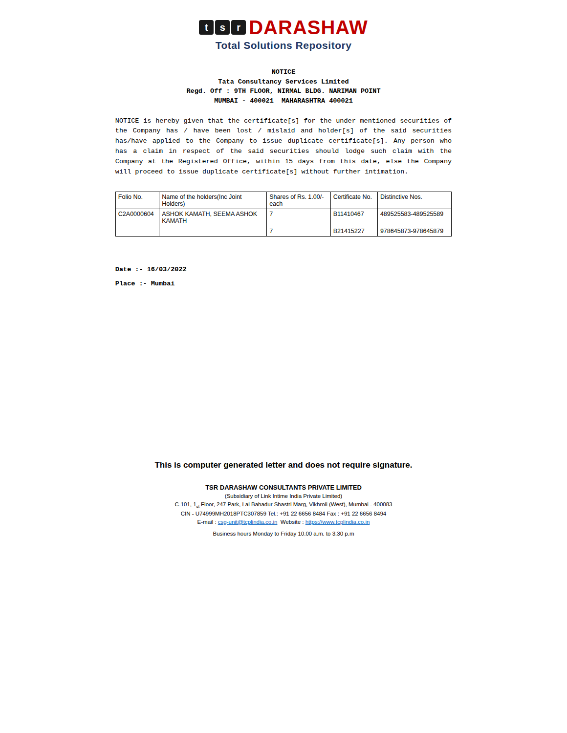tsr
DARASHAW
Total Solutions Repository
NOTICE
Tata Consultancy Services Limited
Regd. Off : 9TH FLOOR, NIRMAL BLDG. NARIMAN POINT
MUMBAI - 400021 MAHARASHTRA 400021
NOTICE is hereby given that the certificate[s] for the under mentioned securities of the Company has / have been lost / mislaid and holder[s] of the said securities has/have applied to the Company to issue duplicate certificate[s]. Any person who has a claim in respect of the said securities should lodge such claim with the Company at the Registered Office, within 15 days from this date, else the Company will proceed to issue duplicate certificate[s] without further intimation.
| Folio No. | Name of the holders(Inc Joint Holders) | Shares of Rs. 1.00/- each | Certificate No. | Distinctive Nos. |
| --- | --- | --- | --- | --- |
| C2A0000604 | ASHOK KAMATH, SEEMA ASHOK KAMATH | 7 | B11410467 | 489525583-489525589 |
| | | 7 | B21415227 | 978645873-978645879 |
Date :- 16/03/2022
Place :- Mumbai
This is computer generated letter and does not require signature.
TSR DARASHAW CONSULTANTS PRIVATE LIMITED
(Subsidiary of Link Intime India Private Limited)
C-101, 1st Floor, 247 Park, Lal Bahadur Shastri Marg, Vikhroli (West), Mumbai - 400083
CIN - U74999MH2018PTC307859 Tel.: +91 22 6656 8484 Fax : +91 22 6656 8494
E-mail : csg-unit@tcplindia.co.in Website : https://www.tcplindia.co.in
Business hours Monday to Friday 10.00 a.m. to 3.30 p.m